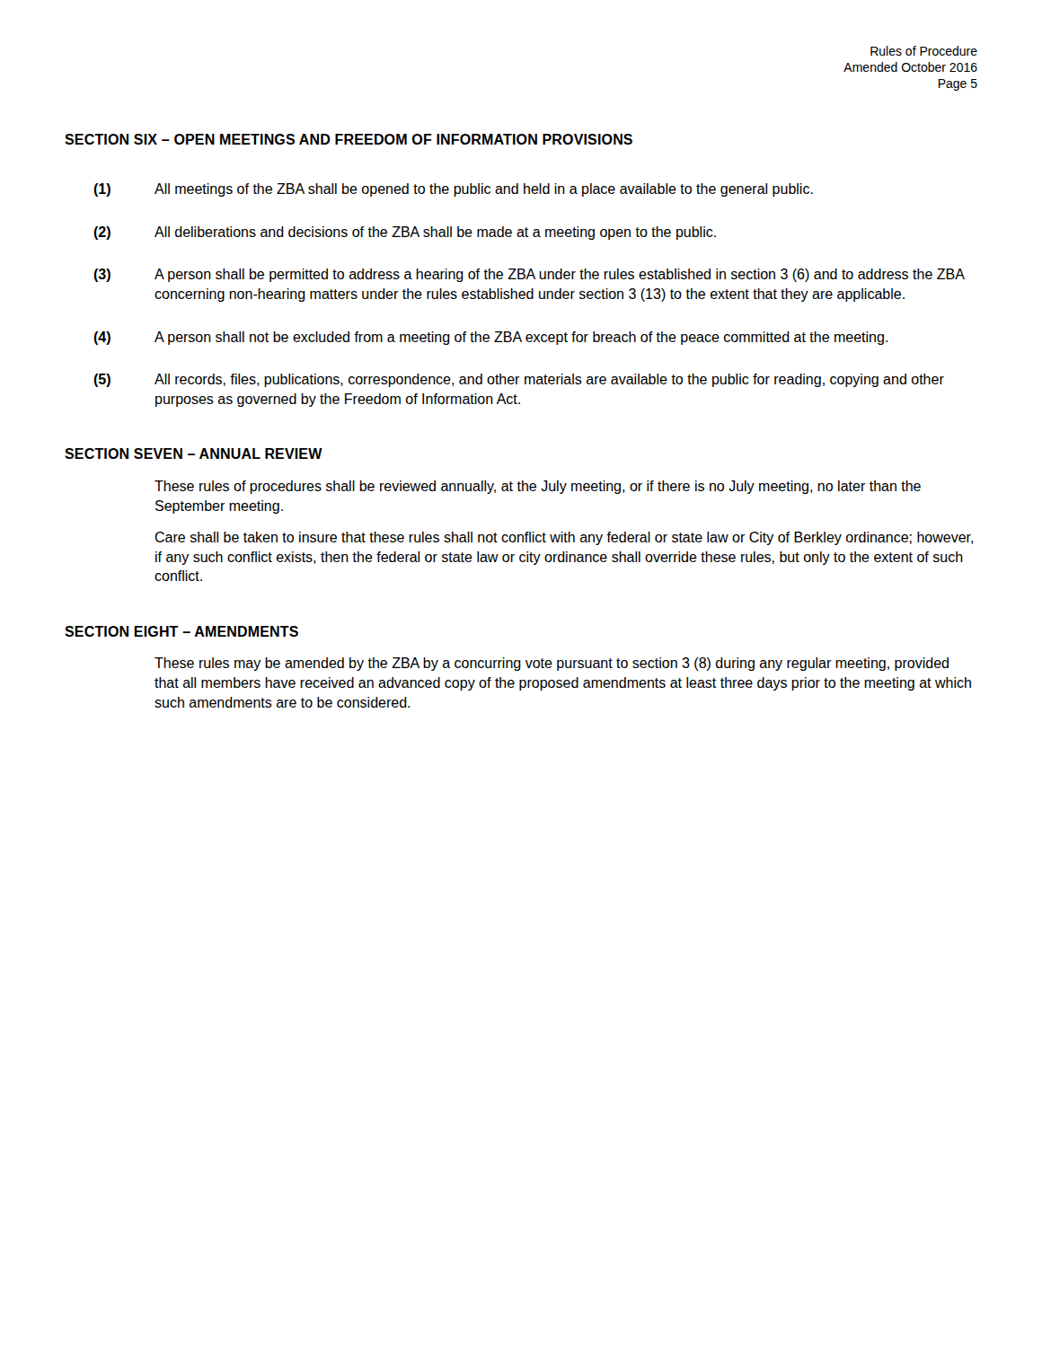Rules of Procedure
Amended October 2016
Page 5
SECTION SIX – OPEN MEETINGS AND FREEDOM OF INFORMATION PROVISIONS
(1) All meetings of the ZBA shall be opened to the public and held in a place available to the general public.
(2) All deliberations and decisions of the ZBA shall be made at a meeting open to the public.
(3) A person shall be permitted to address a hearing of the ZBA under the rules established in section 3 (6) and to address the ZBA concerning non-hearing matters under the rules established under section 3 (13) to the extent that they are applicable.
(4) A person shall not be excluded from a meeting of the ZBA except for breach of the peace committed at the meeting.
(5) All records, files, publications, correspondence, and other materials are available to the public for reading, copying and other purposes as governed by the Freedom of Information Act.
SECTION SEVEN – ANNUAL REVIEW
These rules of procedures shall be reviewed annually, at the July meeting, or if there is no July meeting, no later than the September meeting.
Care shall be taken to insure that these rules shall not conflict with any federal or state law or City of Berkley ordinance; however, if any such conflict exists, then the federal or state law or city ordinance shall override these rules, but only to the extent of such conflict.
SECTION EIGHT – AMENDMENTS
These rules may be amended by the ZBA by a concurring vote pursuant to section 3 (8) during any regular meeting, provided that all members have received an advanced copy of the proposed amendments at least three days prior to the meeting at which such amendments are to be considered.